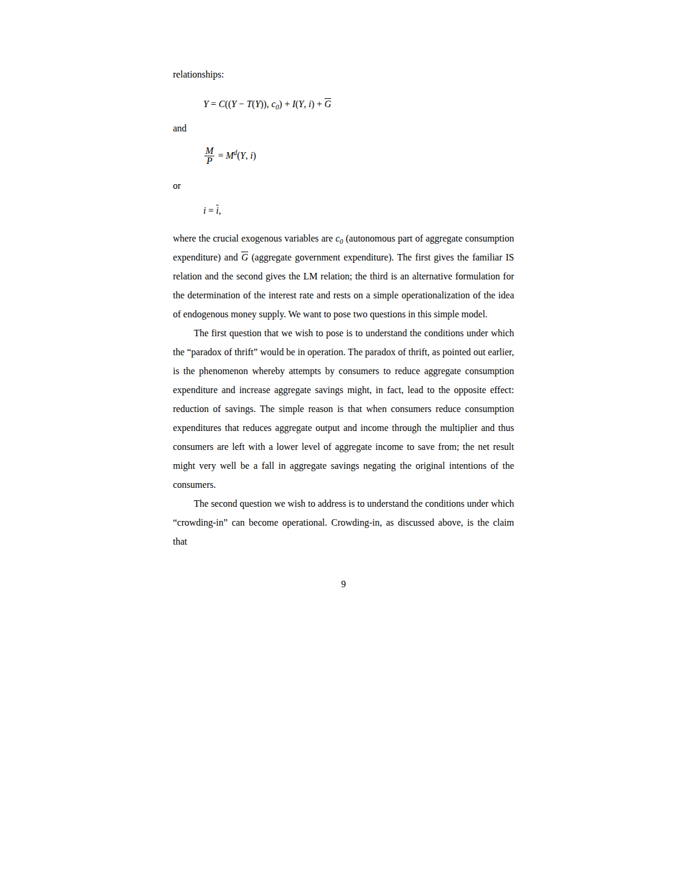relationships:
Y = C((Y − T(Y)), c0) + I(Y, i) + G
and
MP = Md(Y, i)
or
i = i,
where the crucial exogenous variables are c0 (autonomous part of aggregate consumption expenditure) and G (aggregate government expenditure). The first gives the familiar IS relation and the second gives the LM relation; the third is an alternative formulation for the determination of the interest rate and rests on a simple operationalization of the idea of endogenous money supply. We want to pose two questions in this simple model.
The first question that we wish to pose is to understand the conditions under which the “paradox of thrift” would be in operation. The paradox of thrift, as pointed out earlier, is the phenomenon whereby attempts by consumers to reduce aggregate consumption expenditure and increase aggregate savings might, in fact, lead to the opposite effect: reduction of savings. The simple reason is that when consumers reduce consumption expenditures that reduces aggregate output and income through the multiplier and thus consumers are left with a lower level of aggregate income to save from; the net result might very well be a fall in aggregate savings negating the original intentions of the consumers.
The second question we wish to address is to understand the conditions under which “crowding-in” can become operational. Crowding-in, as discussed above, is the claim that
9